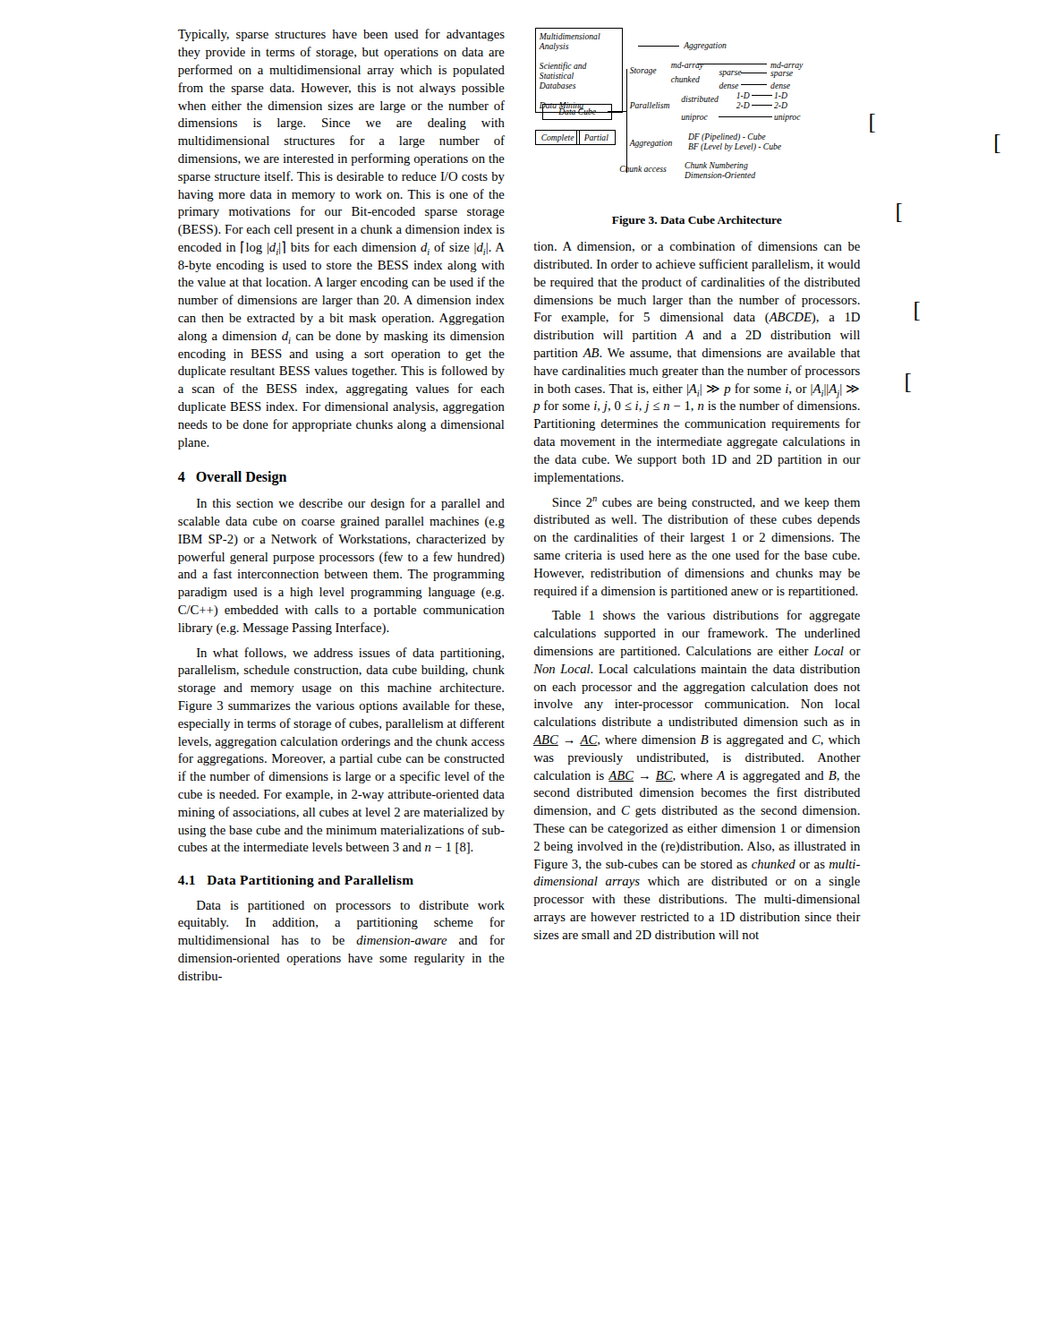Typically, sparse structures have been used for advantages they provide in terms of storage, but operations on data are performed on a multidimensional array which is populated from the sparse data. However, this is not always possible when either the dimension sizes are large or the number of dimensions is large. Since we are dealing with multidimensional structures for a large number of dimensions, we are interested in performing operations on the sparse structure itself. This is desirable to reduce I/O costs by having more data in memory to work on. This is one of the primary motivations for our Bit-encoded sparse storage (BESS). For each cell present in a chunk a dimension index is encoded in ⌈log |di|⌉ bits for each dimension di of size |di|. A 8-byte encoding is used to store the BESS index along with the value at that location. A larger encoding can be used if the number of dimensions are larger than 20. A dimension index can then be extracted by a bit mask operation. Aggregation along a dimension di can be done by masking its dimension encoding in BESS and using a sort operation to get the duplicate resultant BESS values together. This is followed by a scan of the BESS index, aggregating values for each duplicate BESS index. For dimensional analysis, aggregation needs to be done for appropriate chunks along a dimensional plane.
4 Overall Design
In this section we describe our design for a parallel and scalable data cube on coarse grained parallel machines (e.g IBM SP-2) or a Network of Workstations, characterized by powerful general purpose processors (few to a few hundred) and a fast interconnection between them. The programming paradigm used is a high level programming language (e.g. C/C++) embedded with calls to a portable communication library (e.g. Message Passing Interface).
In what follows, we address issues of data partitioning, parallelism, schedule construction, data cube building, chunk storage and memory usage on this machine architecture. Figure 3 summarizes the various options available for these, especially in terms of storage of cubes, parallelism at different levels, aggregation calculation orderings and the chunk access for aggregations. Moreover, a partial cube can be constructed if the number of dimensions is large or a specific level of the cube is needed. For example, in 2-way attribute-oriented data mining of associations, all cubes at level 2 are materialized by using the base cube and the minimum materializations of sub-cubes at the intermediate levels between 3 and n − 1 [8].
4.1 Data Partitioning and Parallelism
Data is partitioned on processors to distribute work equitably. In addition, a partitioning scheme for multidimensional has to be dimension-aware and for dimension-oriented operations have some regularity in the distribu-
Multidimensional
Analysis
Scientific and
Statistical
Databases
Data Mining Aggregation Data Cube Complete Partial Storage [ md-array chunked [ sparse dense md-array sparse dense Parallelism [ distributed uniproc [ 1-D 2-D 1-D 2-D uniproc Aggregation [ DF (Pipelined) - Cube BF (Level by Level) - Cube Chunk access [ Chunk Numbering Dimension-Oriented
Figure 3. Data Cube Architecture
tion. A dimension, or a combination of dimensions can be distributed. In order to achieve sufficient parallelism, it would be required that the product of cardinalities of the distributed dimensions be much larger than the number of processors. For example, for 5 dimensional data (ABCDE), a 1D distribution will partition A and a 2D distribution will partition AB. We assume, that dimensions are available that have cardinalities much greater than the number of processors in both cases. That is, either |Ai| ≫ p for some i, or |Ai||Aj| ≫ p for some i, j, 0 ≤ i, j ≤ n − 1, n is the number of dimensions. Partitioning determines the communication requirements for data movement in the intermediate aggregate calculations in the data cube. We support both 1D and 2D partition in our implementations.
Since 2n cubes are being constructed, and we keep them distributed as well. The distribution of these cubes depends on the cardinalities of their largest 1 or 2 dimensions. The same criteria is used here as the one used for the base cube. However, redistribution of dimensions and chunks may be required if a dimension is partitioned anew or is repartitioned.
Table 1 shows the various distributions for aggregate calculations supported in our framework. The underlined dimensions are partitioned. Calculations are either Local or Non Local. Local calculations maintain the data distribution on each processor and the aggregation calculation does not involve any inter-processor communication. Non local calculations distribute a undistributed dimension such as in ABC → AC, where dimension B is aggregated and C, which was previously undistributed, is distributed. Another calculation is ABC → BC, where A is aggregated and B, the second distributed dimension becomes the first distributed dimension, and C gets distributed as the second dimension. These can be categorized as either dimension 1 or dimension 2 being involved in the (re)distribution. Also, as illustrated in Figure 3, the sub-cubes can be stored as chunked or as multi-dimensional arrays which are distributed or on a single processor with these distributions. The multi-dimensional arrays are however restricted to a 1D distribution since their sizes are small and 2D distribution will not